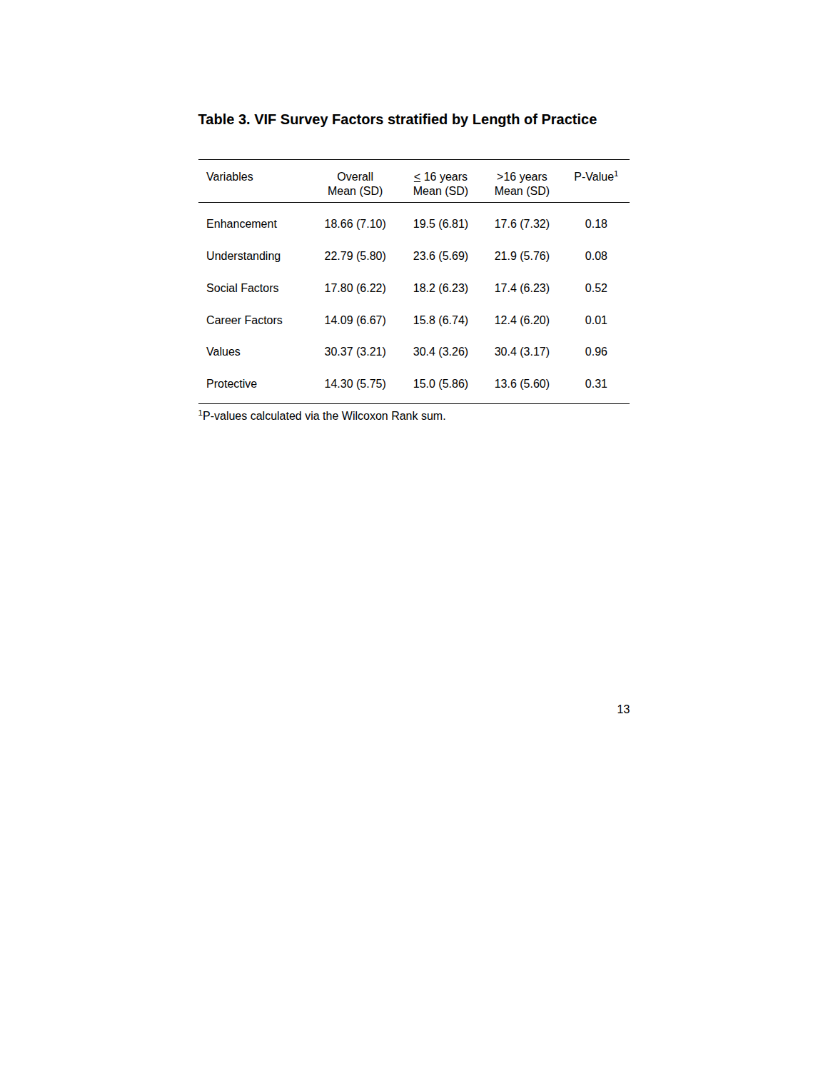Table 3. VIF Survey Factors stratified by Length of Practice
| Variables | Overall | < 16 years | >16 years | P-Value 1 |
| --- | --- | --- | --- | --- |
| | Mean (SD) | Mean (SD) | Mean (SD) | |
| Enhancement | 18.66 (7.10) | 19.5 (6.81) | 17.6 (7.32) | 0.18 |
| Understanding | 22.79 (5.80) | 23.6 (5.69) | 21.9 (5.76) | 0.08 |
| Social Factors | 17.80 (6.22) | 18.2 (6.23) | 17.4 (6.23) | 0.52 |
| Career Factors | 14.09 (6.67) | 15.8 (6.74) | 12.4 (6.20) | 0.01 |
| Values | 30.37 (3.21) | 30.4 (3.26) | 30.4 (3.17) | 0.96 |
| Protective | 14.30 (5.75) | 15.0 (5.86) | 13.6 (5.60) | 0.31 |
1P-values calculated via the Wilcoxon Rank sum.
13